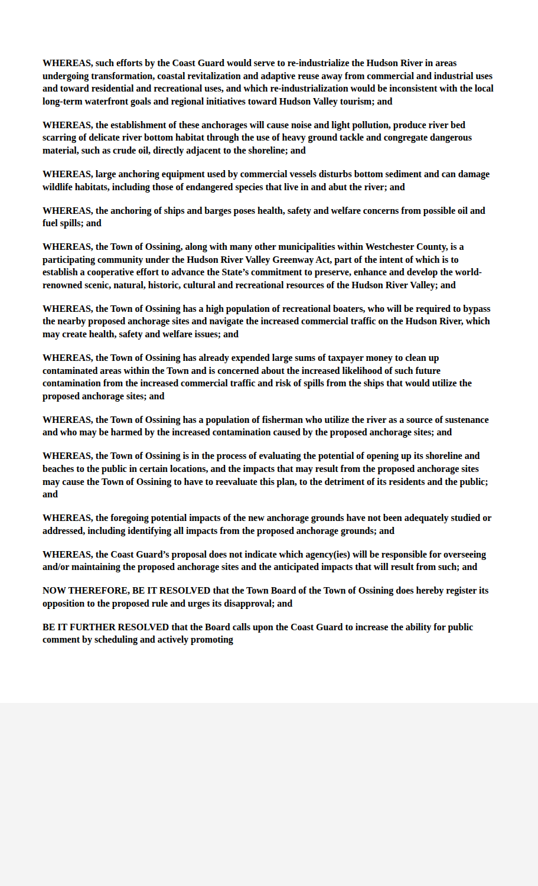WHEREAS, such efforts by the Coast Guard would serve to re-industrialize the Hudson River in areas undergoing transformation, coastal revitalization and adaptive reuse away from commercial and industrial uses and toward residential and recreational uses, and which re-industrialization would be inconsistent with the local long-term waterfront goals and regional initiatives toward Hudson Valley tourism; and
WHEREAS, the establishment of these anchorages will cause noise and light pollution, produce river bed scarring of delicate river bottom habitat through the use of heavy ground tackle and congregate dangerous material, such as crude oil, directly adjacent to the shoreline; and
WHEREAS, large anchoring equipment used by commercial vessels disturbs bottom sediment and can damage wildlife habitats, including those of endangered species that live in and abut the river; and
WHEREAS, the anchoring of ships and barges poses health, safety and welfare concerns from possible oil and fuel spills; and
WHEREAS, the Town of Ossining, along with many other municipalities within Westchester County, is a participating community under the Hudson River Valley Greenway Act, part of the intent of which is to establish a cooperative effort to advance the State’s commitment to preserve, enhance and develop the world-renowned scenic, natural, historic, cultural and recreational resources of the Hudson River Valley; and
WHEREAS, the Town of Ossining has a high population of recreational boaters, who will be required to bypass the nearby proposed anchorage sites and navigate the increased commercial traffic on the Hudson River, which may create health, safety and welfare issues; and
WHEREAS, the Town of Ossining has already expended large sums of taxpayer money to clean up contaminated areas within the Town and is concerned about the increased likelihood of such future contamination from the increased commercial traffic and risk of spills from the ships that would utilize the proposed anchorage sites; and
WHEREAS, the Town of Ossining has a population of fisherman who utilize the river as a source of sustenance and who may be harmed by the increased contamination caused by the proposed anchorage sites; and
WHEREAS, the Town of Ossining is in the process of evaluating the potential of opening up its shoreline and beaches to the public in certain locations, and the impacts that may result from the proposed anchorage sites may cause the Town of Ossining to have to reevaluate this plan, to the detriment of its residents and the public; and
WHEREAS, the foregoing potential impacts of the new anchorage grounds have not been adequately studied or addressed, including identifying all impacts from the proposed anchorage grounds; and
WHEREAS, the Coast Guard’s proposal does not indicate which agency(ies) will be responsible for overseeing and/or maintaining the proposed anchorage sites and the anticipated impacts that will result from such; and
NOW THEREFORE, BE IT RESOLVED that the Town Board of the Town of Ossining does hereby register its opposition to the proposed rule and urges its disapproval; and
BE IT FURTHER RESOLVED that the Board calls upon the Coast Guard to increase the ability for public comment by scheduling and actively promoting